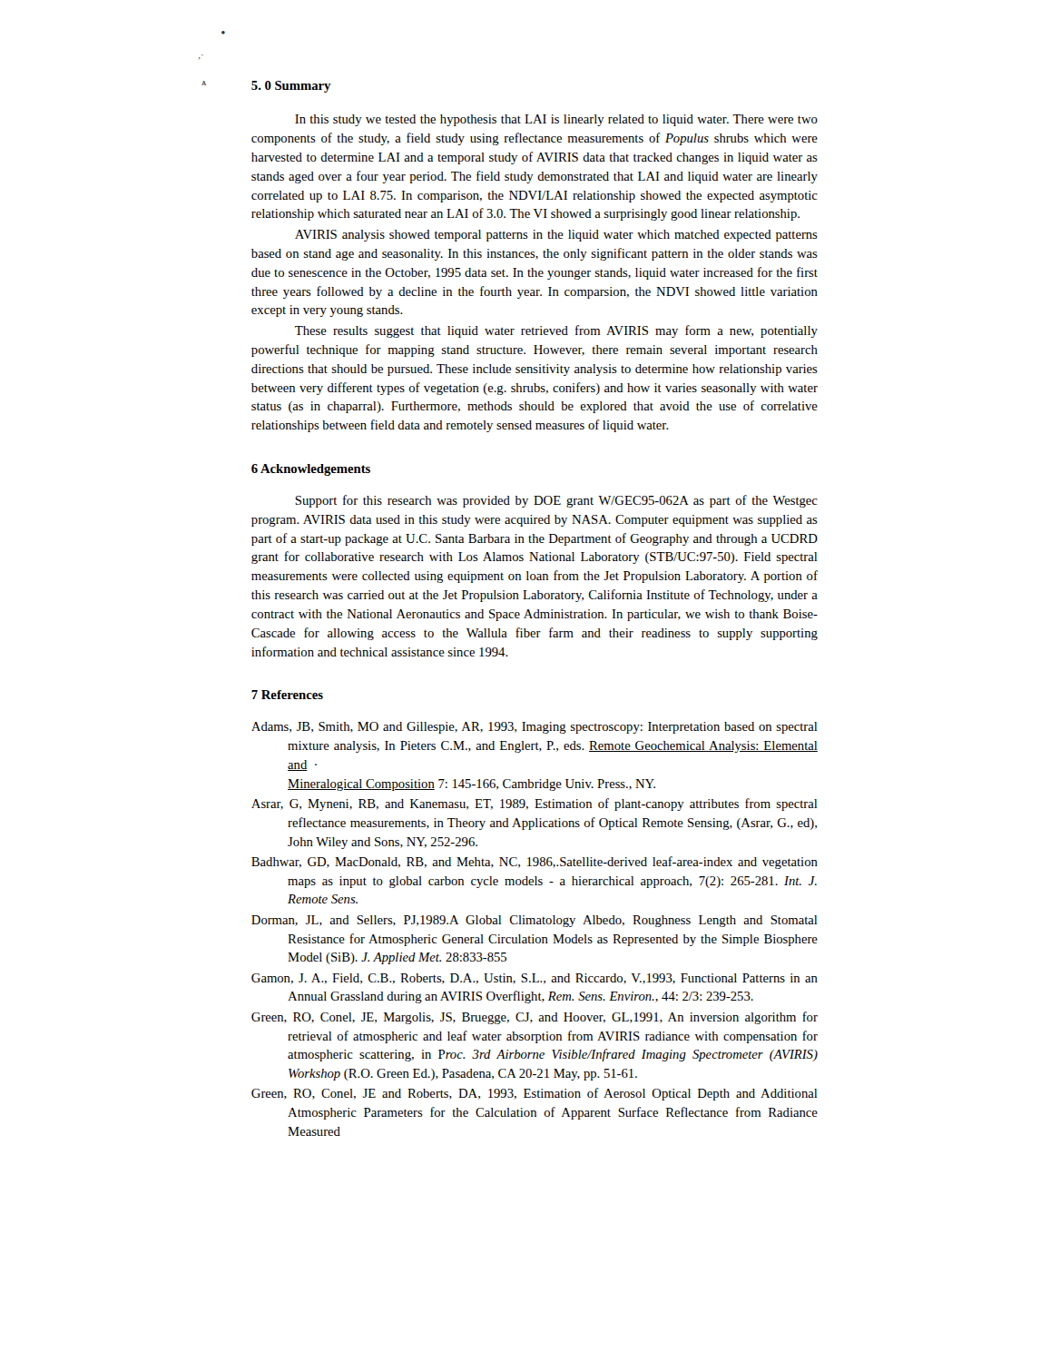• ,· ᴀ
5. 0 Summary
In this study we tested the hypothesis that LAI is linearly related to liquid water. There were two components of the study, a field study using reflectance measurements of Populus shrubs which were harvested to determine LAI and a temporal study of AVIRIS data that tracked changes in liquid water as stands aged over a four year period. The field study demonstrated that LAI and liquid water are linearly correlated up to LAI 8.75. In comparison, the NDVI/LAI relationship showed the expected asymptotic relationship which saturated near an LAI of 3.0. The VI showed a surprisingly good linear relationship.
AVIRIS analysis showed temporal patterns in the liquid water which matched expected patterns based on stand age and seasonality. In this instances, the only significant pattern in the older stands was due to senescence in the October, 1995 data set. In the younger stands, liquid water increased for the first three years followed by a decline in the fourth year. In comparsion, the NDVI showed little variation except in very young stands.
These results suggest that liquid water retrieved from AVIRIS may form a new, potentially powerful technique for mapping stand structure. However, there remain several important research directions that should be pursued. These include sensitivity analysis to determine how relationship varies between very different types of vegetation (e.g. shrubs, conifers) and how it varies seasonally with water status (as in chaparral). Furthermore, methods should be explored that avoid the use of correlative relationships between field data and remotely sensed measures of liquid water.
6 Acknowledgements
Support for this research was provided by DOE grant W/GEC95-062A as part of the Westgec program. AVIRIS data used in this study were acquired by NASA. Computer equipment was supplied as part of a start-up package at U.C. Santa Barbara in the Department of Geography and through a UCDRD grant for collaborative research with Los Alamos National Laboratory (STB/UC:97-50). Field spectral measurements were collected using equipment on loan from the Jet Propulsion Laboratory. A portion of this research was carried out at the Jet Propulsion Laboratory, California Institute of Technology, under a contract with the National Aeronautics and Space Administration. In particular, we wish to thank Boise-Cascade for allowing access to the Wallula fiber farm and their readiness to supply supporting information and technical assistance since 1994.
7 References
Adams, JB, Smith, MO and Gillespie, AR, 1993, Imaging spectroscopy: Interpretation based on spectral mixture analysis, In Pieters C.M., and Englert, P., eds. Remote Geochemical Analysis: Elemental and ·
Mineralogical Composition 7: 145-166, Cambridge Univ. Press., NY.
Asrar, G, Myneni, RB, and Kanemasu, ET, 1989, Estimation of plant-canopy attributes from spectral reflectance measurements, in Theory and Applications of Optical Remote Sensing, (Asrar, G., ed), John Wiley and Sons, NY, 252-296.
Badhwar, GD, MacDonald, RB, and Mehta, NC, 1986,.Satellite-derived leaf-area-index and vegetation maps as input to global carbon cycle models - a hierarchical approach, 7(2): 265-281. Int. J. Remote Sens.
Dorman, JL, and Sellers, PJ,1989.A Global Climatology Albedo, Roughness Length and Stomatal Resistance for Atmospheric General Circulation Models as Represented by the Simple Biosphere Model (SiB). J. Applied Met. 28:833-855
Gamon, J. A., Field, C.B., Roberts, D.A., Ustin, S.L., and Riccardo, V.,1993, Functional Patterns in an Annual Grassland during an AVIRIS Overflight, Rem. Sens. Environ., 44: 2/3: 239-253.
Green, RO, Conel, JE, Margolis, JS, Bruegge, CJ, and Hoover, GL,1991, An inversion algorithm for retrieval of atmospheric and leaf water absorption from AVIRIS radiance with compensation for atmospheric scattering, in Proc. 3rd Airborne Visible/Infrared Imaging Spectrometer (AVIRIS) Workshop (R.O. Green Ed.), Pasadena, CA 20-21 May, pp. 51-61.
Green, RO, Conel, JE and Roberts, DA, 1993, Estimation of Aerosol Optical Depth and Additional Atmospheric Parameters for the Calculation of Apparent Surface Reflectance from Radiance Measured